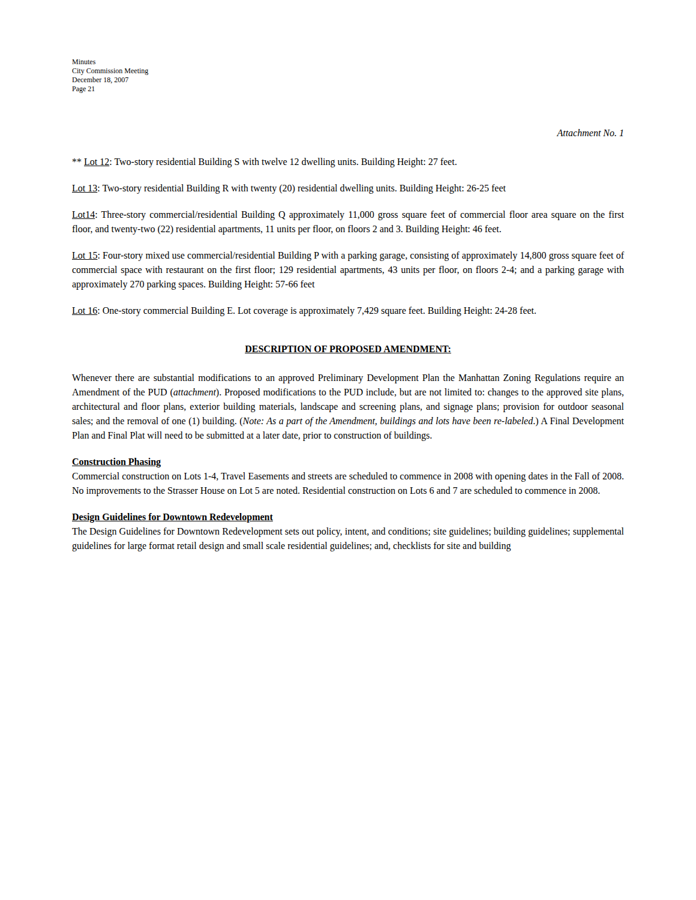Minutes
City Commission Meeting
December 18, 2007
Page 21
Attachment No. 1
** Lot 12: Two-story residential Building S with twelve 12 dwelling units. Building Height: 27 feet.
Lot 13: Two-story residential Building R with twenty (20) residential dwelling units. Building Height: 26-25 feet
Lot14: Three-story commercial/residential Building Q approximately 11,000 gross square feet of commercial floor area square on the first floor, and twenty-two (22) residential apartments, 11 units per floor, on floors 2 and 3. Building Height: 46 feet.
Lot 15: Four-story mixed use commercial/residential Building P with a parking garage, consisting of approximately 14,800 gross square feet of commercial space with restaurant on the first floor; 129 residential apartments, 43 units per floor, on floors 2-4; and a parking garage with approximately 270 parking spaces. Building Height: 57-66 feet
Lot 16: One-story commercial Building E. Lot coverage is approximately 7,429 square feet. Building Height: 24-28 feet.
DESCRIPTION OF PROPOSED AMENDMENT:
Whenever there are substantial modifications to an approved Preliminary Development Plan the Manhattan Zoning Regulations require an Amendment of the PUD (attachment). Proposed modifications to the PUD include, but are not limited to: changes to the approved site plans, architectural and floor plans, exterior building materials, landscape and screening plans, and signage plans; provision for outdoor seasonal sales; and the removal of one (1) building. (Note: As a part of the Amendment, buildings and lots have been re-labeled.) A Final Development Plan and Final Plat will need to be submitted at a later date, prior to construction of buildings.
Construction Phasing
Commercial construction on Lots 1-4, Travel Easements and streets are scheduled to commence in 2008 with opening dates in the Fall of 2008. No improvements to the Strasser House on Lot 5 are noted. Residential construction on Lots 6 and 7 are scheduled to commence in 2008.
Design Guidelines for Downtown Redevelopment
The Design Guidelines for Downtown Redevelopment sets out policy, intent, and conditions; site guidelines; building guidelines; supplemental guidelines for large format retail design and small scale residential guidelines; and, checklists for site and building